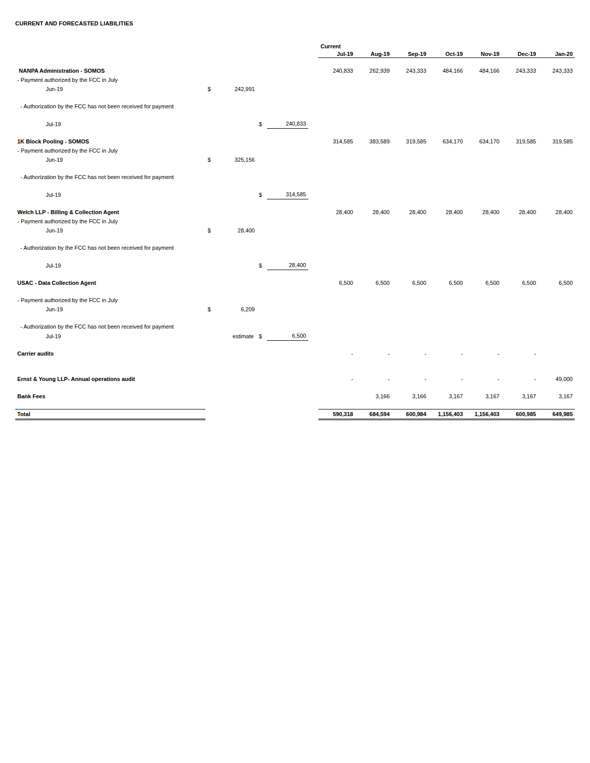CURRENT AND FORECASTED LIABILITIES
| | | Current | |
| | | Jul-19 | Aug-19 | Sep-19 | Oct-19 | Nov-19 | Dec-19 | Jan-20 |
| NANPA Administration - SOMOS | | | 240,833 | 262,939 | 243,333 | 484,166 | 484,166 | 243,333 | 243,333 |
| - Payment authorized by the FCC in July | |
| Jun-19 | $ | 242,991 | |
| - Authorization by the FCC has not been received for payment | |
| Jul-19 | | $ | 240,833 | |
| 1K Block Pooling - SOMOS | | | 314,585 | 383,589 | 319,585 | 634,170 | 634,170 | 319,585 | 319,585 |
| - Payment authorized by the FCC in July | |
| Jun-19 | $ | 325,156 | |
| - Authorization by the FCC has not been received for payment | |
| Jul-19 | | $ | 314,585 | |
| Welch LLP - Billing & Collection Agent | | | 28,400 | 28,400 | 28,400 | 28,400 | 28,400 | 28,400 | 28,400 |
| - Payment authorized by the FCC in July | |
| Jun-19 | $ | 28,400 | |
| - Authorization by the FCC has not been received for payment | |
| Jul-19 | | $ | 28,400 | |
| USAC - Data Collection Agent | | | 6,500 | 6,500 | 6,500 | 6,500 | 6,500 | 6,500 | 6,500 |
| - Payment authorized by the FCC in July | |
| Jun-19 | $ | 6,209 | |
| - Authorization by the FCC has not been received for payment | |
| Jul-19 | estimate | $ | 6,500 | |
| Carrier audits | | | - | - | - | - | - | - | |
| Ernst & Young LLP- Annual operations audit | | | - | - | - | - | - | - | 49,000 |
| Bank Fees | | | | 3,166 | 3,166 | 3,167 | 3,167 | 3,167 | 3,167 |
| Total | | | 590,318 | 684,594 | 600,984 | 1,156,403 | 1,156,403 | 600,985 | 649,985 |